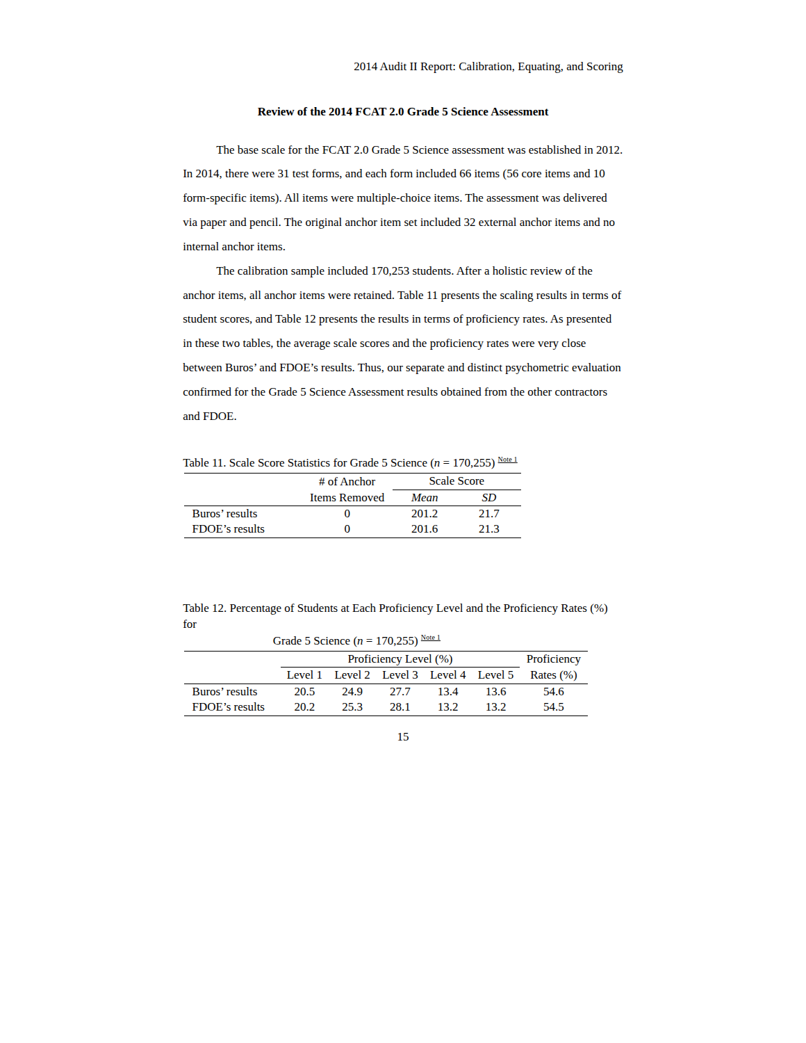2014 Audit II Report: Calibration, Equating, and Scoring
Review of the 2014 FCAT 2.0 Grade 5 Science Assessment
The base scale for the FCAT 2.0 Grade 5 Science assessment was established in 2012. In 2014, there were 31 test forms, and each form included 66 items (56 core items and 10 form-specific items). All items were multiple-choice items. The assessment was delivered via paper and pencil. The original anchor item set included 32 external anchor items and no internal anchor items.
The calibration sample included 170,253 students. After a holistic review of the anchor items, all anchor items were retained. Table 11 presents the scaling results in terms of student scores, and Table 12 presents the results in terms of proficiency rates. As presented in these two tables, the average scale scores and the proficiency rates were very close between Buros’ and FDOE’s results. Thus, our separate and distinct psychometric evaluation confirmed for the Grade 5 Science Assessment results obtained from the other contractors and FDOE.
Table 11. Scale Score Statistics for Grade 5 Science (n = 170,255) Note 1
| | # of Anchor | Scale Score |
| | Items Removed | Mean | SD |
| Buros’ results | 0 | 201.2 | 21.7 |
| FDOE’s results | 0 | 201.6 | 21.3 |
Table 12. Percentage of Students at Each Proficiency Level and the Proficiency Rates (%) for Grade 5 Science (n = 170,255) Note 1
| | Proficiency Level (%) | Proficiency |
| | Level 1 | Level 2 | Level 3 | Level 4 | Level 5 | Rates (%) |
| Buros’ results | 20.5 | 24.9 | 27.7 | 13.4 | 13.6 | 54.6 |
| FDOE’s results | 20.2 | 25.3 | 28.1 | 13.2 | 13.2 | 54.5 |
15